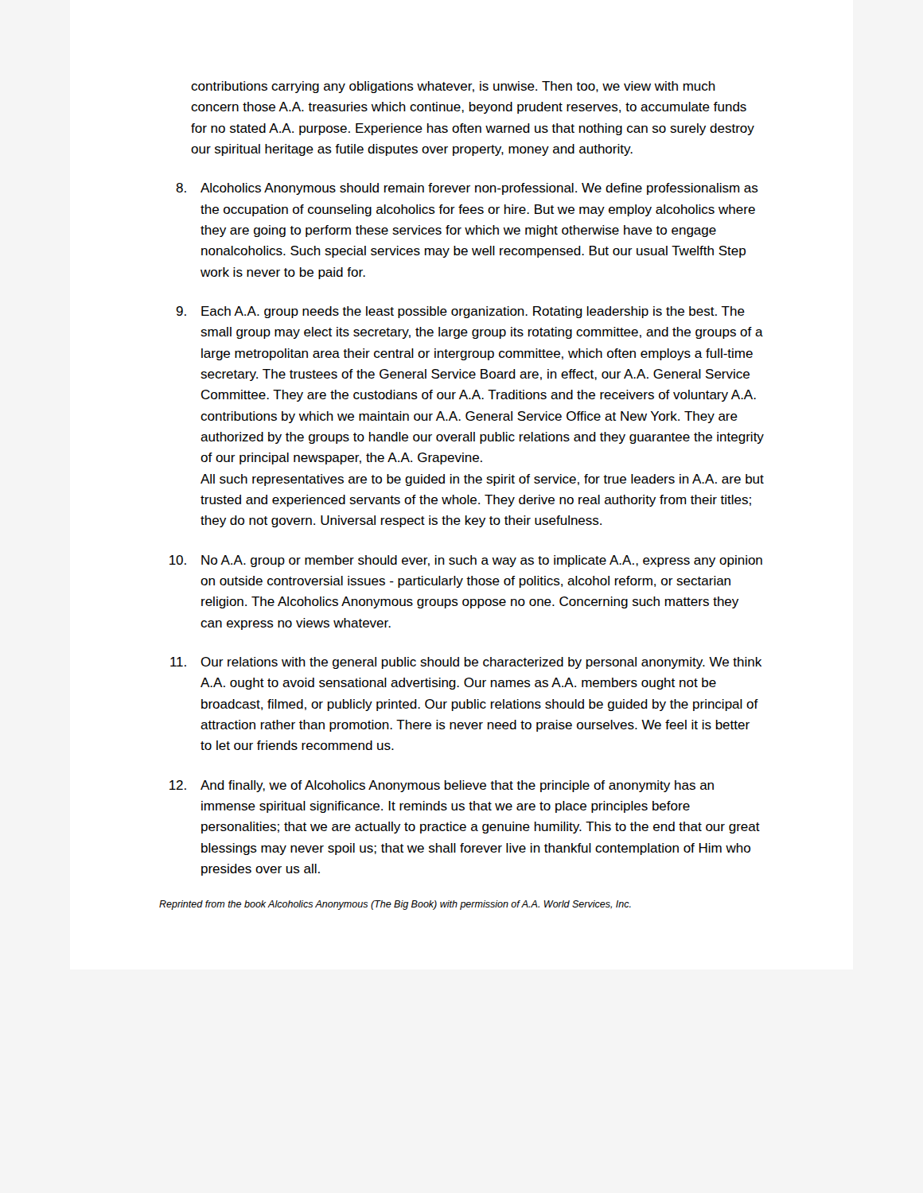contributions carrying any obligations whatever, is unwise. Then too, we view with much concern those A.A. treasuries which continue, beyond prudent reserves, to accumulate funds for no stated A.A. purpose. Experience has often warned us that nothing can so surely destroy our spiritual heritage as futile disputes over property, money and authority.
Alcoholics Anonymous should remain forever non-professional. We define professionalism as the occupation of counseling alcoholics for fees or hire. But we may employ alcoholics where they are going to perform these services for which we might otherwise have to engage nonalcoholics. Such special services may be well recompensed. But our usual Twelfth Step work is never to be paid for.
Each A.A. group needs the least possible organization. Rotating leadership is the best. The small group may elect its secretary, the large group its rotating committee, and the groups of a large metropolitan area their central or intergroup committee, which often employs a full-time secretary. The trustees of the General Service Board are, in effect, our A.A. General Service Committee. They are the custodians of our A.A. Traditions and the receivers of voluntary A.A. contributions by which we maintain our A.A. General Service Office at New York. They are authorized by the groups to handle our overall public relations and they guarantee the integrity of our principal newspaper, the A.A. Grapevine.
All such representatives are to be guided in the spirit of service, for true leaders in A.A. are but trusted and experienced servants of the whole. They derive no real authority from their titles; they do not govern. Universal respect is the key to their usefulness.
No A.A. group or member should ever, in such a way as to implicate A.A., express any opinion on outside controversial issues - particularly those of politics, alcohol reform, or sectarian religion. The Alcoholics Anonymous groups oppose no one. Concerning such matters they can express no views whatever.
Our relations with the general public should be characterized by personal anonymity. We think A.A. ought to avoid sensational advertising. Our names as A.A. members ought not be broadcast, filmed, or publicly printed. Our public relations should be guided by the principal of attraction rather than promotion. There is never need to praise ourselves. We feel it is better to let our friends recommend us.
And finally, we of Alcoholics Anonymous believe that the principle of anonymity has an immense spiritual significance. It reminds us that we are to place principles before personalities; that we are actually to practice a genuine humility. This to the end that our great blessings may never spoil us; that we shall forever live in thankful contemplation of Him who presides over us all.
Reprinted from the book Alcoholics Anonymous (The Big Book) with permission of A.A. World Services, Inc.